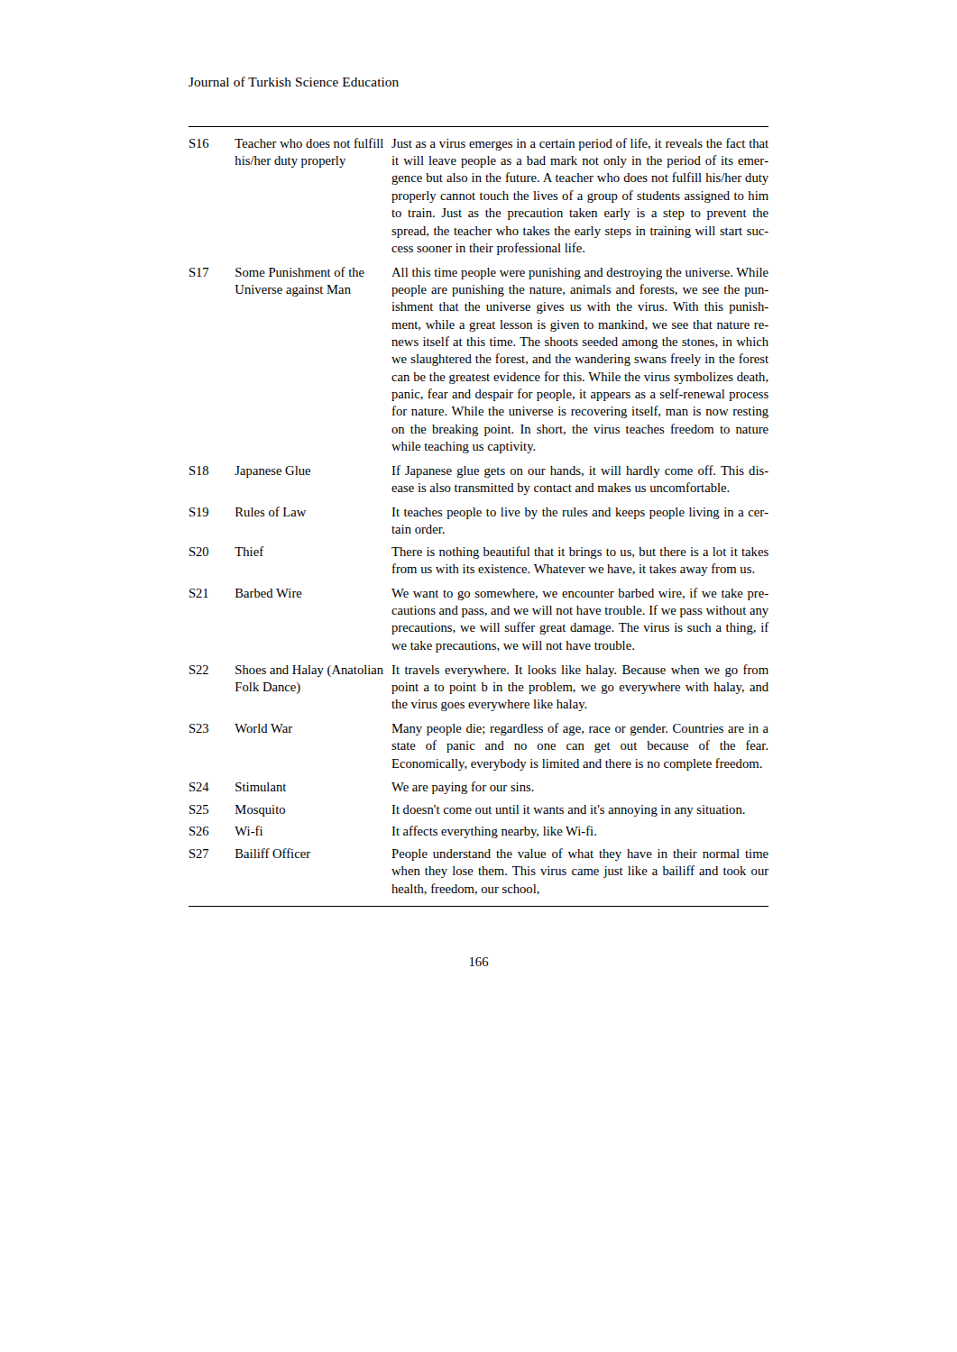Journal of Turkish Science Education
| S16 | Teacher who does not fulfill his/her duty properly | Just as a virus emerges in a certain period of life, it reveals the fact that it will leave people as a bad mark not only in the period of its emergence but also in the future. A teacher who does not fulfill his/her duty properly cannot touch the lives of a group of students assigned to him to train. Just as the precaution taken early is a step to prevent the spread, the teacher who takes the early steps in training will start success sooner in their professional life. |
| S17 | Some Punishment of the Universe against Man | All this time people were punishing and destroying the universe. While people are punishing the nature, animals and forests, we see the punishment that the universe gives us with the virus. With this punishment, while a great lesson is given to mankind, we see that nature renews itself at this time. The shoots seeded among the stones, in which we slaughtered the forest, and the wandering swans freely in the forest can be the greatest evidence for this. While the virus symbolizes death, panic, fear and despair for people, it appears as a self-renewal process for nature. While the universe is recovering itself, man is now resting on the breaking point. In short, the virus teaches freedom to nature while teaching us captivity. |
| S18 | Japanese Glue | If Japanese glue gets on our hands, it will hardly come off. This disease is also transmitted by contact and makes us uncomfortable. |
| S19 | Rules of Law | It teaches people to live by the rules and keeps people living in a certain order. |
| S20 | Thief | There is nothing beautiful that it brings to us, but there is a lot it takes from us with its existence. Whatever we have, it takes away from us. |
| S21 | Barbed Wire | We want to go somewhere, we encounter barbed wire, if we take precautions and pass, and we will not have trouble. If we pass without any precautions, we will suffer great damage. The virus is such a thing, if we take precautions, we will not have trouble. |
| S22 | Shoes and Halay (Anatolian Folk Dance) | It travels everywhere. It looks like halay. Because when we go from point a to point b in the problem, we go everywhere with halay, and the virus goes everywhere like halay. |
| S23 | World War | Many people die; regardless of age, race or gender. Countries are in a state of panic and no one can get out because of the fear. Economically, everybody is limited and there is no complete freedom. |
| S24 | Stimulant | We are paying for our sins. |
| S25 | Mosquito | It doesn't come out until it wants and it's annoying in any situation. |
| S26 | Wi-fi | It affects everything nearby, like Wi-fi. |
| S27 | Bailiff Officer | People understand the value of what they have in their normal time when they lose them. This virus came just like a bailiff and took our health, freedom, our school, |
166